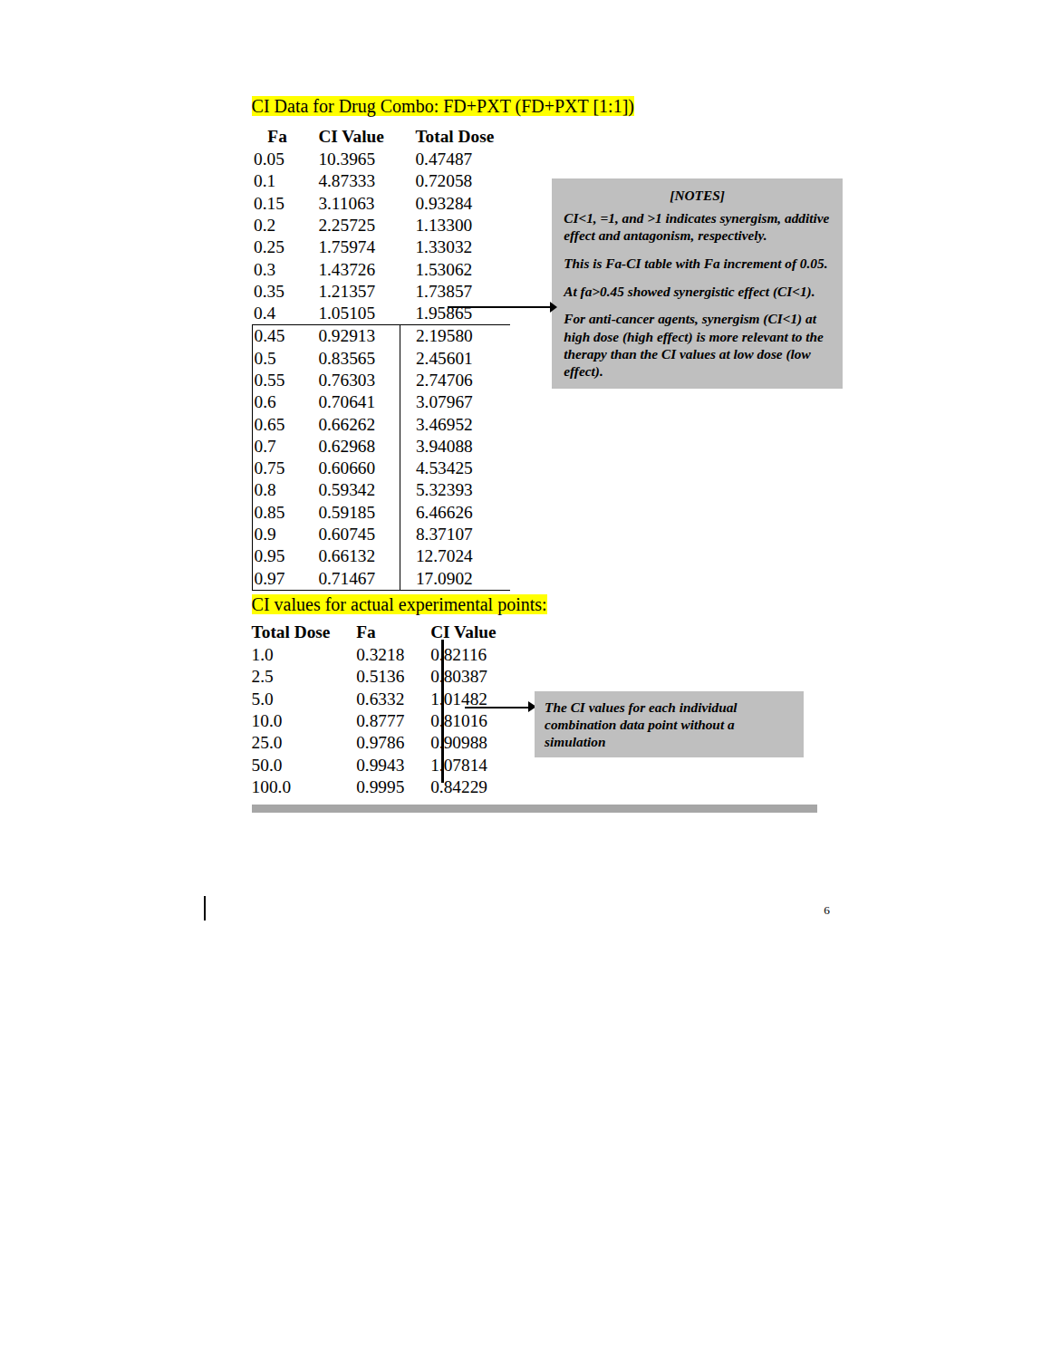CI Data for Drug Combo: FD+PXT (FD+PXT [1:1])
| Fa | CI Value | Total Dose |
| --- | --- | --- |
| 0.05 | 10.3965 | 0.47487 |
| 0.1 | 4.87333 | 0.72058 |
| 0.15 | 3.11063 | 0.93284 |
| 0.2 | 2.25725 | 1.13300 |
| 0.25 | 1.75974 | 1.33032 |
| 0.3 | 1.43726 | 1.53062 |
| 0.35 | 1.21357 | 1.73857 |
| 0.4 | 1.05105 | 1.95865 |
| 0.45 | 0.92913 | 2.19580 |
| 0.5 | 0.83565 | 2.45601 |
| 0.55 | 0.76303 | 2.74706 |
| 0.6 | 0.70641 | 3.07967 |
| 0.65 | 0.66262 | 3.46952 |
| 0.7 | 0.62968 | 3.94088 |
| 0.75 | 0.60660 | 4.53425 |
| 0.8 | 0.59342 | 5.32393 |
| 0.85 | 0.59185 | 6.46626 |
| 0.9 | 0.60745 | 8.37107 |
| 0.95 | 0.66132 | 12.7024 |
| 0.97 | 0.71467 | 17.0902 |
CI values for actual experimental points:
| Total Dose | Fa | CI Value |
| --- | --- | --- |
| 1.0 | 0.3218 | 0.82116 |
| 2.5 | 0.5136 | 0.80387 |
| 5.0 | 0.6332 | 1.01482 |
| 10.0 | 0.8777 | 0.81016 |
| 25.0 | 0.9786 | 0.90988 |
| 50.0 | 0.9943 | 1.07814 |
| 100.0 | 0.9995 | 0.84229 |
[NOTES]
CI<1, =1, and >1 indicates synergism, additive effect and antagonism, respectively.
This is Fa-CI table with Fa increment of 0.05.
At fa>0.45 showed synergistic effect (CI<1).
For anti-cancer agents, synergism (CI<1) at high dose (high effect) is more relevant to the therapy than the CI values at low dose (low effect).
The CI values for each individual combination data point without a simulation
6